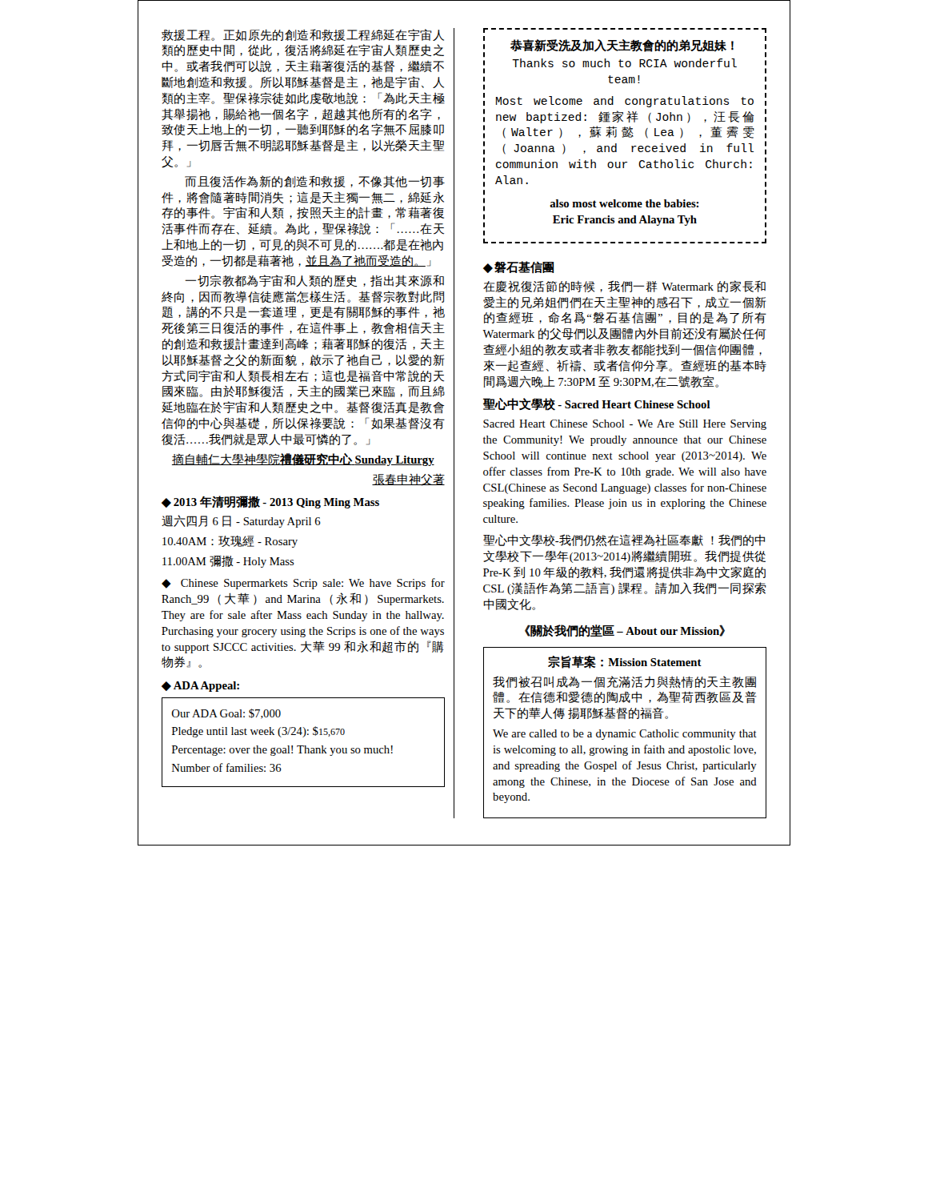救援工程。正如原先的創造和救援工程綿延在宇宙人類的歷史中間，從此，復活將綿延在宇宙人類歷史之中。或者我們可以說，天主藉著復活的基督，繼續不斷地創造和救援。所以耶穌基督是主，祂是宇宙、人類的主宰。聖保祿宗徒如此虔敬地說：「為此天主極其舉揚祂，賜給祂一個名字，超越其他所有的名字，致使天上地上的一切，一聽到耶穌的名字無不屈膝叩拜，一切唇舌無不明認耶穌基督是主，以光榮天主聖父。」
而且復活作為新的創造和救援，不像其他一切事件，將會隨著時間消失；這是天主獨一無二，綿延永存的事件。宇宙和人類，按照天主的計畫，常藉著復活事件而存在、延續。為此，聖保祿說：「……在天上和地上的一切，可見的與不可見的…….都是在祂內受造的，一切都是藉著祂，並且為了祂而受造的。」
一切宗教都為宇宙和人類的歷史，指出其來源和終向，因而教導信徒應當怎樣生活。基督宗教對此問題，講的不只是一套道理，更是有關耶穌的事件，祂死後第三日復活的事件，在這件事上，教會相信天主的創造和救援計畫達到高峰；藉著耶穌的復活，天主以耶穌基督之父的新面貌，啟示了祂自己，以愛的新方式同宇宙和人類長相左右；這也是福音中常說的天國來臨。由於耶穌復活，天主的國業已來臨，而且綿延地臨在於宇宙和人類歷史之中。基督復活真是教會信仰的中心與基礎，所以保祿要說：「如果基督沒有復活……我們就是眾人中最可憐的了。」
摘自輔仁大學神學院禮儀研究中心 Sunday Liturgy
張春申神父著
2013 年清明彌撒 - 2013 Qing Ming Mass
週六四月 6 日 - Saturday April 6
10.40AM：玫瑰經 - Rosary
11.00AM 彌撒 - Holy Mass
Chinese Supermarkets Scrip sale: We have Scrips for Ranch_99（大華）and Marina（永和）Supermarkets. They are for sale after Mass each Sunday in the hallway. Purchasing your grocery using the Scrips is one of the ways to support SJCCC activities. 大華 99 和永和超市的『購物券』。
ADA Appeal:
Our ADA Goal: $7,000
Pledge until last week (3/24): $15,670
Percentage: over the goal! Thank you so much!
Number of families: 36
恭喜新受洗及加入天主教會的的弟兄姐妹！
Thanks so much to RCIA wonderful team!
Most welcome and congratulations to new baptized: 鍾家祥（John），汪長倫（Walter），蘇莉懿（Lea），董霽雯（Joanna），and received in full communion with our Catholic Church: Alan.
also most welcome the babies:
Eric Francis and Alayna Tyh
磐石基信團
在慶祝復活節的時候，我們一群 Watermark 的家長和愛主的兄弟姐們們在天主聖神的感召下，成立一個新的查經班，命名爲“磐石基信團”，目的是為了所有 Watermark 的父母們以及團體內外目前还没有屬於任何查經小組的教友或者非教友都能找到一個信仰團體，來一起查經、祈禱、或者信仰分享。查經班的基本時間爲週六晚上 7:30PM 至 9:30PM,在二號教室。
聖心中文學校 - Sacred Heart Chinese School
Sacred Heart Chinese School - We Are Still Here Serving the Community! We proudly announce that our Chinese School will continue next school year (2013~2014). We offer classes from Pre-K to 10th grade. We will also have CSL(Chinese as Second Language) classes for non-Chinese speaking families. Please join us in exploring the Chinese culture.
聖心中文學校-我們仍然在這裡為社區奉獻 ！我們的中文學校下一學年(2013~2014)將繼續開班。我們提供從 Pre-K 到 10 年級的教料, 我們還將提供非為中文家庭的 CSL (漢語作為第二語言) 課程。請加入我們一同探索中國文化。
《關於我們的堂區 – About our Mission》
宗旨草案：Mission Statement
我們被召叫成為一個充滿活力與熱情的天主教團體。在信德和愛德的陶成中，為聖荷西教區及普天下的華人傳 揚耶穌基督的福音。
We are called to be a dynamic Catholic community that is welcoming to all, growing in faith and apostolic love, and spreading the Gospel of Jesus Christ, particularly among the Chinese, in the Diocese of San Jose and beyond.